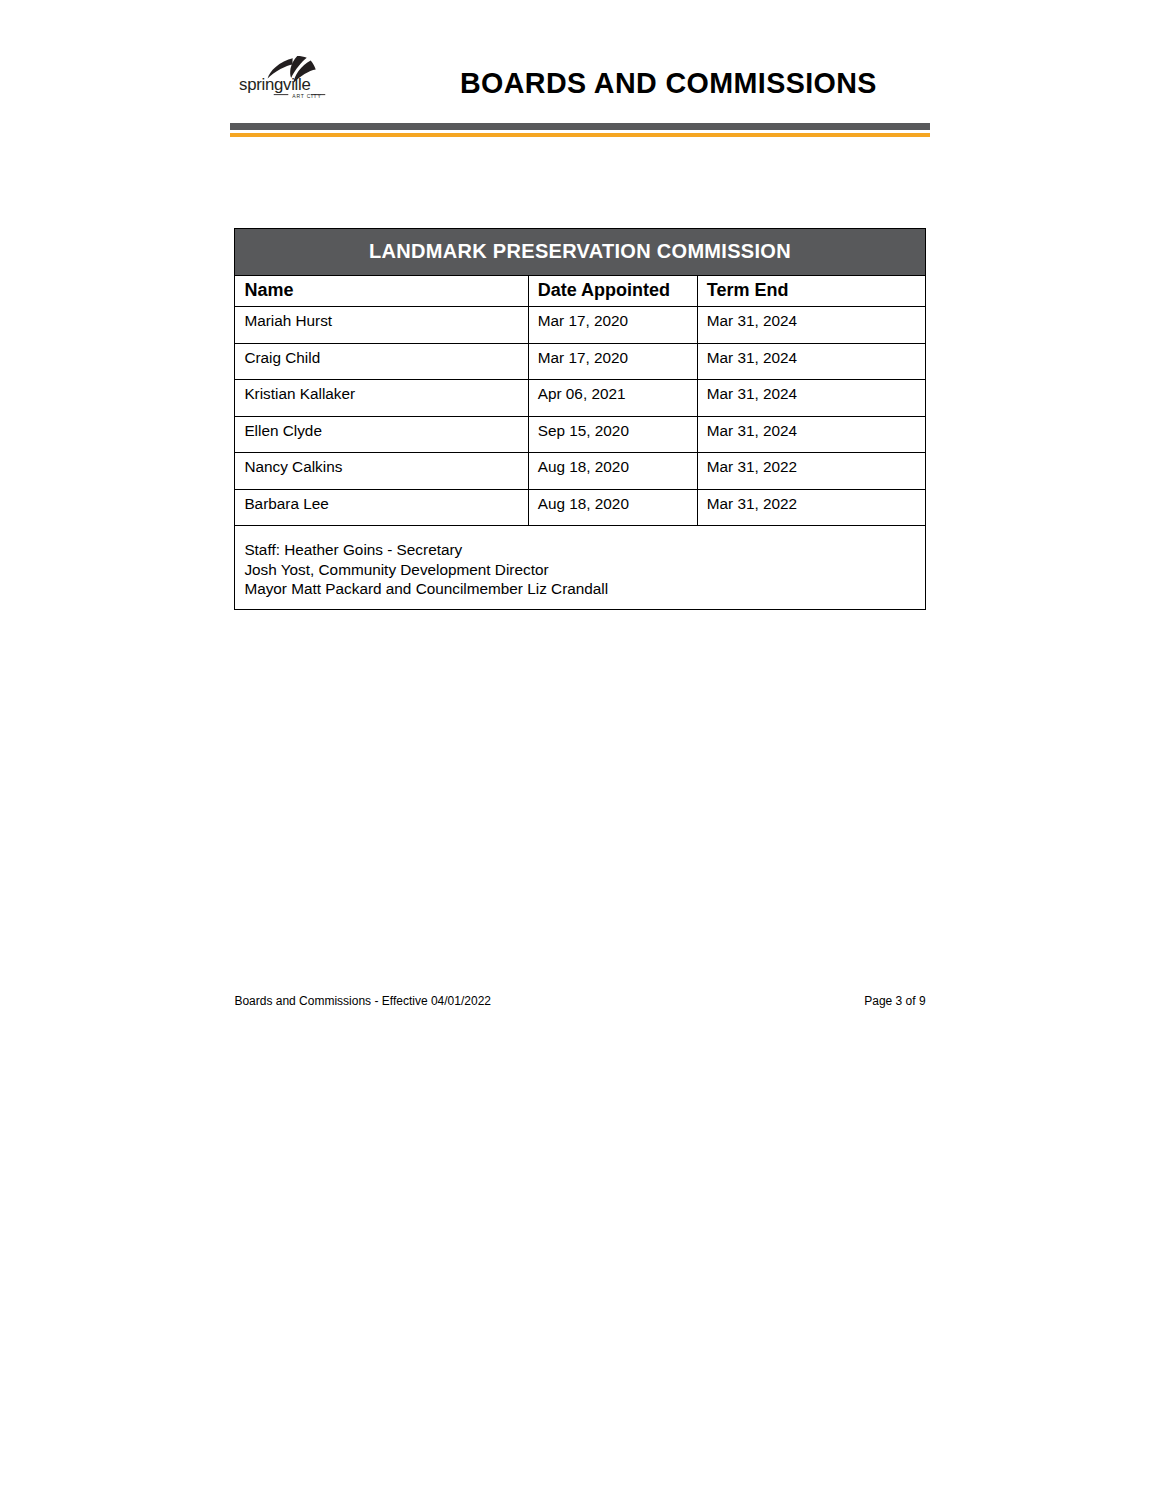springville ART CITY
BOARDS AND COMMISSIONS
LANDMARK PRESERVATION COMMISSION
| Name | Date Appointed | Term End |
| --- | --- | --- |
| Mariah Hurst | Mar 17, 2020 | Mar 31, 2024 |
| Craig Child | Mar 17, 2020 | Mar 31, 2024 |
| Kristian Kallaker | Apr 06, 2021 | Mar 31, 2024 |
| Ellen Clyde | Sep 15, 2020 | Mar 31, 2024 |
| Nancy Calkins | Aug 18, 2020 | Mar 31, 2022 |
| Barbara Lee | Aug 18, 2020 | Mar 31, 2022 |
| Staff: Heather Goins - Secretary Josh Yost, Community Development Director Mayor Matt Packard and Councilmember Liz Crandall |
Boards and Commissions - Effective 04/01/2022
Page 3 of 9